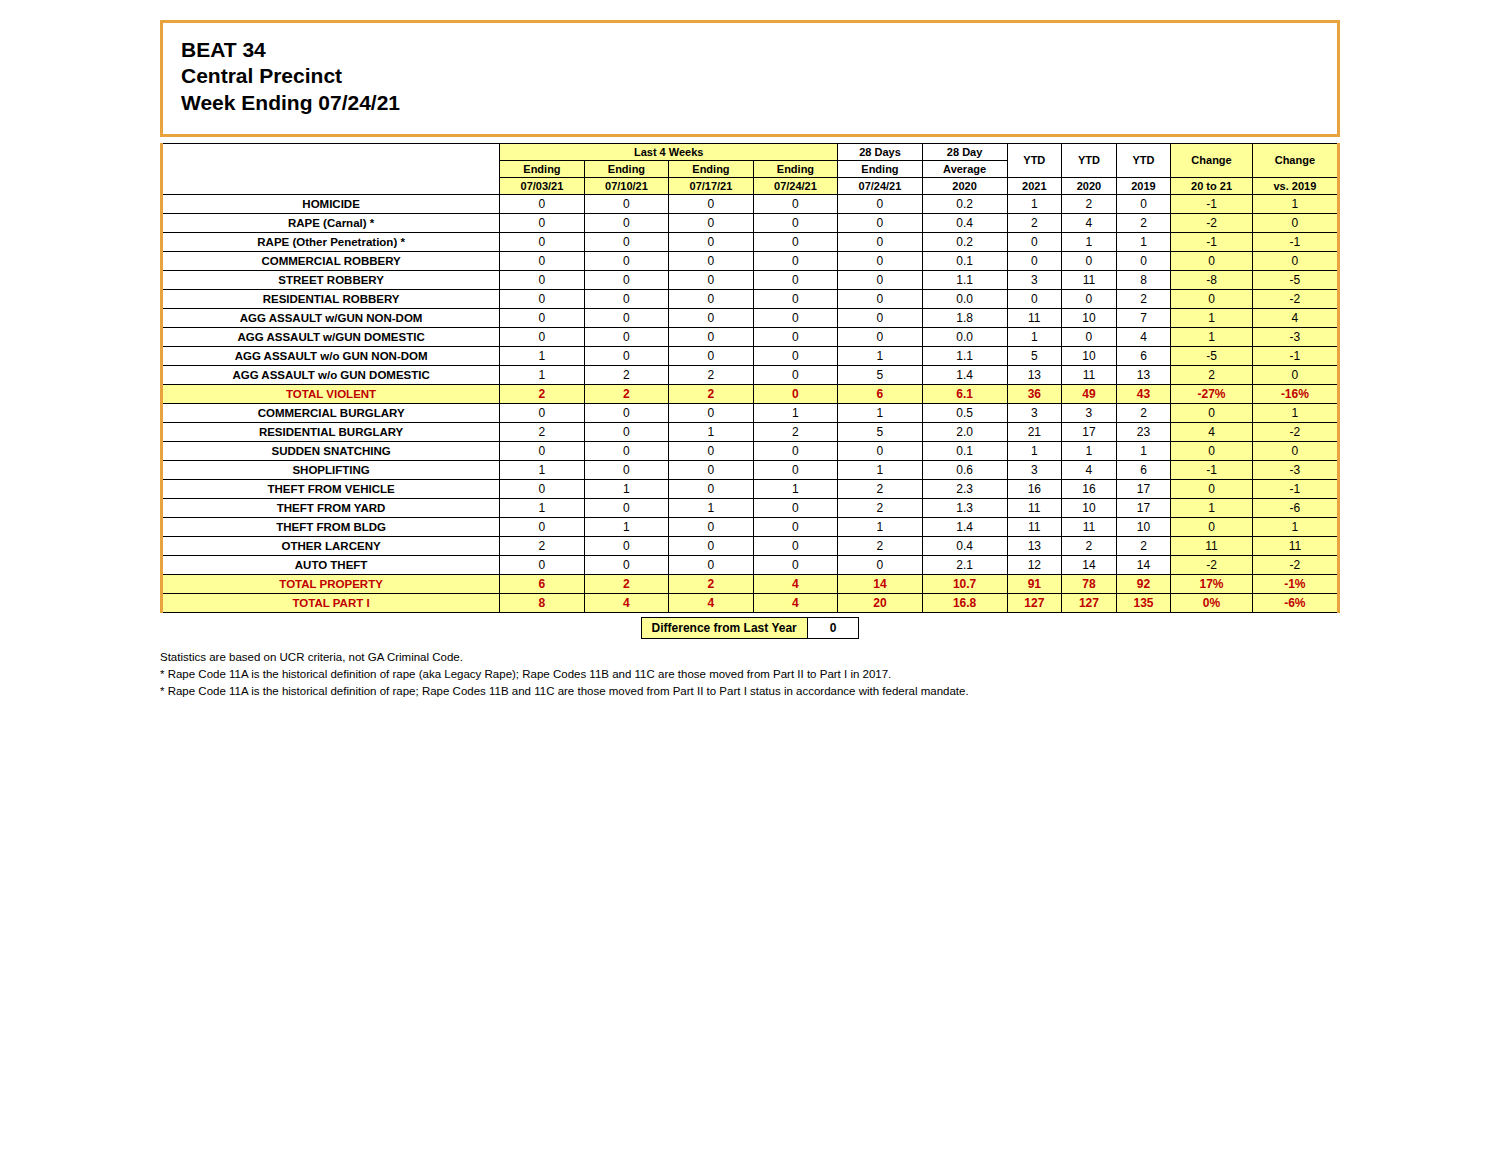BEAT 34
Central Precinct
Week Ending 07/24/21
| | Last 4 Weeks | 28 Days | 28 Day | YTD | YTD | YTD | Change | Change |
| --- | --- | --- | --- | --- | --- | --- | --- | --- |
| Ending | Ending | Ending | Ending | Ending | Average |
| 07/03/21 | 07/10/21 | 07/17/21 | 07/24/21 | 07/24/21 | 2020 | 2021 | 2020 | 2019 | 20 to 21 | vs. 2019 |
| HOMICIDE | 0 | 0 | 0 | 0 | 0 | 0.2 | 1 | 2 | 0 | -1 | 1 |
| RAPE (Carnal) * | 0 | 0 | 0 | 0 | 0 | 0.4 | 2 | 4 | 2 | -2 | 0 |
| RAPE (Other Penetration) * | 0 | 0 | 0 | 0 | 0 | 0.2 | 0 | 1 | 1 | -1 | -1 |
| COMMERCIAL ROBBERY | 0 | 0 | 0 | 0 | 0 | 0.1 | 0 | 0 | 0 | 0 | 0 |
| STREET ROBBERY | 0 | 0 | 0 | 0 | 0 | 1.1 | 3 | 11 | 8 | -8 | -5 |
| RESIDENTIAL ROBBERY | 0 | 0 | 0 | 0 | 0 | 0.0 | 0 | 0 | 2 | 0 | -2 |
| AGG ASSAULT w/GUN NON-DOM | 0 | 0 | 0 | 0 | 0 | 1.8 | 11 | 10 | 7 | 1 | 4 |
| AGG ASSAULT w/GUN DOMESTIC | 0 | 0 | 0 | 0 | 0 | 0.0 | 1 | 0 | 4 | 1 | -3 |
| AGG ASSAULT w/o GUN NON-DOM | 1 | 0 | 0 | 0 | 1 | 1.1 | 5 | 10 | 6 | -5 | -1 |
| AGG ASSAULT w/o GUN DOMESTIC | 1 | 2 | 2 | 0 | 5 | 1.4 | 13 | 11 | 13 | 2 | 0 |
| TOTAL VIOLENT | 2 | 2 | 2 | 0 | 6 | 6.1 | 36 | 49 | 43 | -27% | -16% |
| COMMERCIAL BURGLARY | 0 | 0 | 0 | 1 | 1 | 0.5 | 3 | 3 | 2 | 0 | 1 |
| RESIDENTIAL BURGLARY | 2 | 0 | 1 | 2 | 5 | 2.0 | 21 | 17 | 23 | 4 | -2 |
| SUDDEN SNATCHING | 0 | 0 | 0 | 0 | 0 | 0.1 | 1 | 1 | 1 | 0 | 0 |
| SHOPLIFTING | 1 | 0 | 0 | 0 | 1 | 0.6 | 3 | 4 | 6 | -1 | -3 |
| THEFT FROM VEHICLE | 0 | 1 | 0 | 1 | 2 | 2.3 | 16 | 16 | 17 | 0 | -1 |
| THEFT FROM YARD | 1 | 0 | 1 | 0 | 2 | 1.3 | 11 | 10 | 17 | 1 | -6 |
| THEFT FROM BLDG | 0 | 1 | 0 | 0 | 1 | 1.4 | 11 | 11 | 10 | 0 | 1 |
| OTHER LARCENY | 2 | 0 | 0 | 0 | 2 | 0.4 | 13 | 2 | 2 | 11 | 11 |
| AUTO THEFT | 0 | 0 | 0 | 0 | 0 | 2.1 | 12 | 14 | 14 | -2 | -2 |
| TOTAL PROPERTY | 6 | 2 | 2 | 4 | 14 | 10.7 | 91 | 78 | 92 | 17% | -1% |
| TOTAL PART I | 8 | 4 | 4 | 4 | 20 | 16.8 | 127 | 127 | 135 | 0% | -6% |
Difference from Last Year
0
Statistics are based on UCR criteria, not GA Criminal Code.
* Rape Code 11A is the historical definition of rape (aka Legacy Rape); Rape Codes 11B and 11C are those moved from Part II to Part I in 2017.
* Rape Code 11A is the historical definition of rape; Rape Codes 11B and 11C are those moved from Part II to Part I status in accordance with federal mandate.